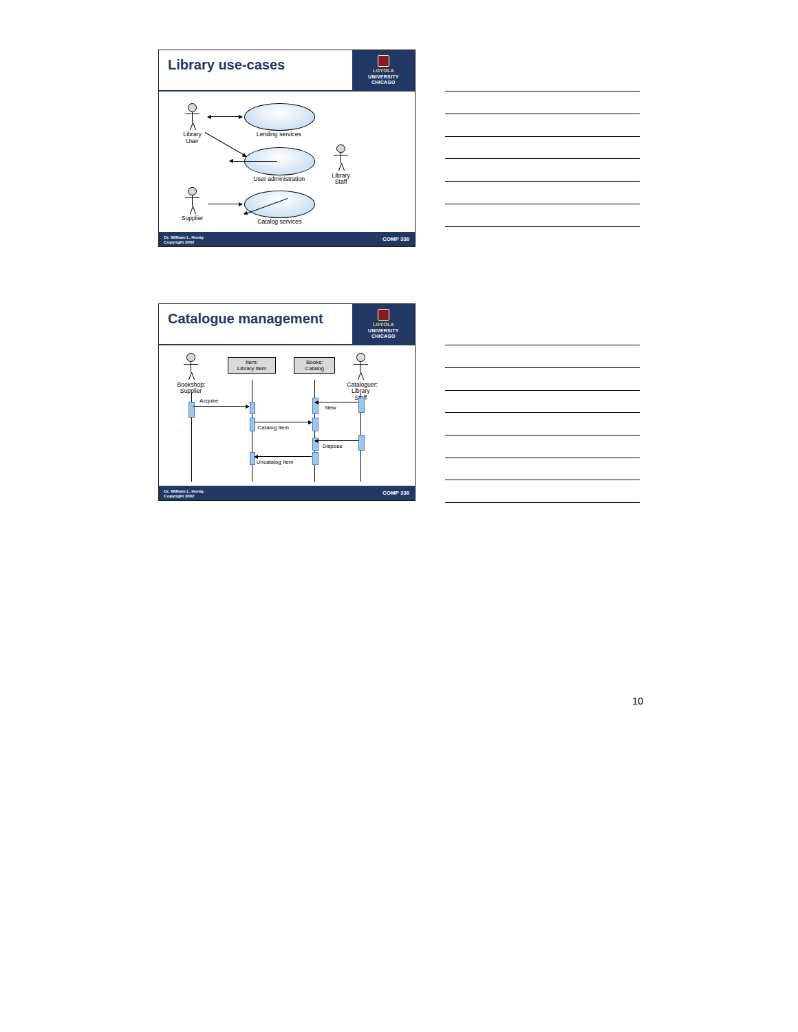Library use-cases
LOYOLA
UNIVERSITY
CHICAGO
Library
User
Library
Staff
Supplier
Lending services
User administration
Catalog services
Dr. William L. Honig
Copyright 2002
COMP 330
Catalogue management
LOYOLA
UNIVERSITY
CHICAGO
Bookshop:
Supplier
Cataloguer:
Library Staff
Item:
Library Item
Books:
Catalog
Acquire
New
Catalog Item
Dispose
Uncatalog Item
Dr. William L. Honig
Copyright 2002
COMP 330
10